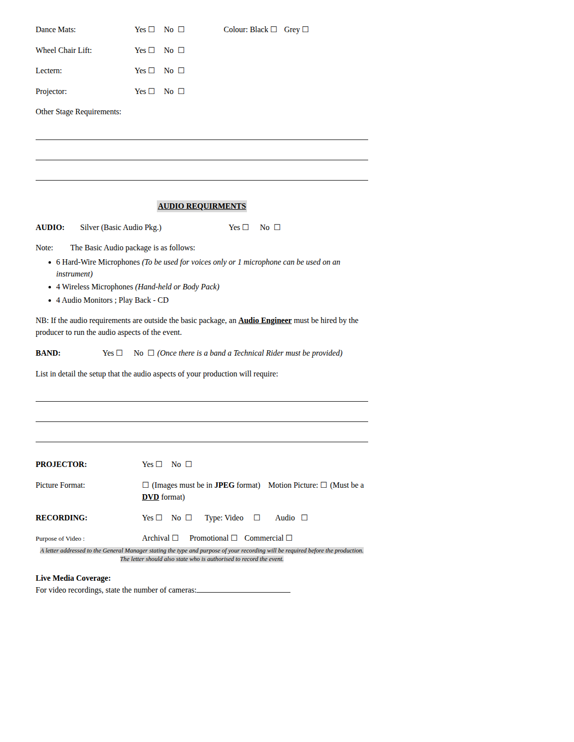Dance Mats:
Yes ☐ No ☐
Colour: Black ☐ Grey ☐
Wheel Chair Lift:
Yes ☐ No ☐
Lectern:
Yes ☐ No ☐
Projector:
Yes ☐ No ☐
Other Stage Requirements:
AUDIO REQUIRMENTS
AUDIO:
Silver (Basic Audio Pkg.)
Yes ☐ No ☐
Note:
The Basic Audio package is as follows:
6 Hard-Wire Microphones (To be used for voices only or 1 microphone can be used on an instrument)
4 Wireless Microphones (Hand-held or Body Pack)
4 Audio Monitors ; Play Back - CD
NB: If the audio requirements are outside the basic package, an Audio Engineer must be hired by the producer to run the audio aspects of the event.
BAND:
Yes ☐ No ☐ (Once there is a band a Technical Rider must be provided)
List in detail the setup that the audio aspects of your production will require:
PROJECTOR:
Yes ☐ No ☐
Picture Format:
☐ (Images must be in JPEG format) Motion Picture: ☐ (Must be a DVD format)
RECORDING:
Yes ☐ No ☐ Type: Video ☐ Audio ☐
Purpose of Video :
Archival ☐ Promotional ☐ Commercial ☐
A letter addressed to the General Manager stating the type and purpose of your recording will be required before the production.
The letter should also state who is authorised to record the event.
Live Media Coverage:
For video recordings, state the number of cameras: